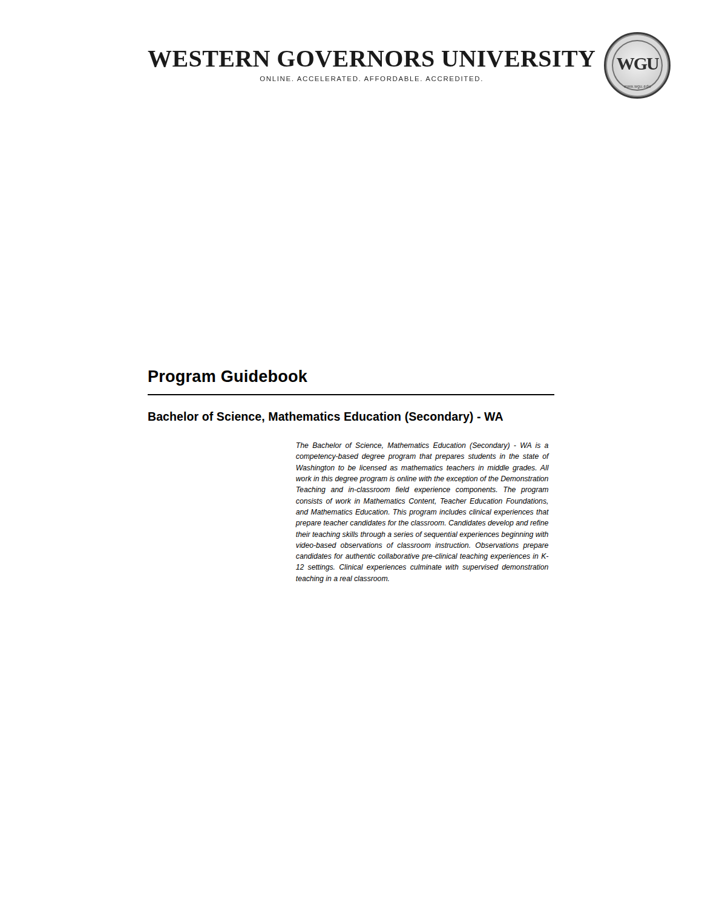WESTERN GOVERNORS UNIVERSITY
ONLINE. ACCELERATED. AFFORDABLE. ACCREDITED.
WGU
www.wgu.edu
Program Guidebook
Bachelor of Science, Mathematics Education (Secondary) - WA
The Bachelor of Science, Mathematics Education (Secondary) - WA is a competency-based degree program that prepares students in the state of Washington to be licensed as mathematics teachers in middle grades. All work in this degree program is online with the exception of the Demonstration Teaching and in-classroom field experience components. The program consists of work in Mathematics Content, Teacher Education Foundations, and Mathematics Education. This program includes clinical experiences that prepare teacher candidates for the classroom. Candidates develop and refine their teaching skills through a series of sequential experiences beginning with video-based observations of classroom instruction. Observations prepare candidates for authentic collaborative pre-clinical teaching experiences in K-12 settings. Clinical experiences culminate with supervised demonstration teaching in a real classroom.